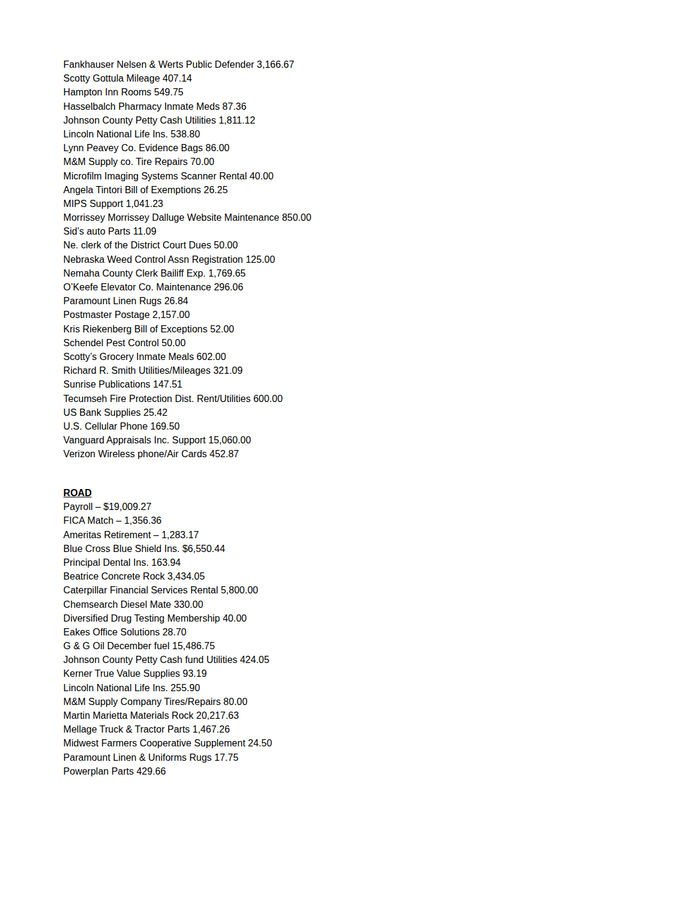Fankhauser Nelsen & Werts Public Defender 3,166.67
Scotty Gottula Mileage 407.14
Hampton Inn Rooms 549.75
Hasselbalch Pharmacy Inmate Meds 87.36
Johnson County Petty Cash Utilities 1,811.12
Lincoln National Life Ins. 538.80
Lynn Peavey Co. Evidence Bags 86.00
M&M Supply co. Tire Repairs 70.00
Microfilm Imaging Systems Scanner Rental 40.00
Angela Tintori Bill of Exemptions 26.25
MIPS Support 1,041.23
Morrissey Morrissey Dalluge Website Maintenance 850.00
Sid’s auto Parts 11.09
Ne. clerk of the District Court Dues 50.00
Nebraska Weed Control Assn Registration 125.00
Nemaha County Clerk Bailiff Exp. 1,769.65
O’Keefe Elevator Co. Maintenance 296.06
Paramount Linen Rugs 26.84
Postmaster Postage 2,157.00
Kris Riekenberg Bill of Exceptions 52.00
Schendel Pest Control 50.00
Scotty’s Grocery Inmate Meals 602.00
Richard R. Smith Utilities/Mileages 321.09
Sunrise Publications 147.51
Tecumseh Fire Protection Dist. Rent/Utilities 600.00
US Bank Supplies 25.42
U.S. Cellular Phone 169.50
Vanguard Appraisals Inc. Support 15,060.00
Verizon Wireless phone/Air Cards 452.87
ROAD
Payroll – $19,009.27
FICA Match – 1,356.36
Ameritas Retirement – 1,283.17
Blue Cross Blue Shield Ins. $6,550.44
Principal Dental Ins. 163.94
Beatrice Concrete Rock 3,434.05
Caterpillar Financial Services Rental 5,800.00
Chemsearch Diesel Mate 330.00
Diversified Drug Testing Membership 40.00
Eakes Office Solutions 28.70
G & G Oil December fuel 15,486.75
Johnson County Petty Cash fund Utilities 424.05
Kerner True Value Supplies 93.19
Lincoln National Life Ins. 255.90
M&M Supply Company Tires/Repairs 80.00
Martin Marietta Materials Rock 20,217.63
Mellage Truck & Tractor Parts 1,467.26
Midwest Farmers Cooperative Supplement 24.50
Paramount Linen & Uniforms Rugs 17.75
Powerplan Parts 429.66